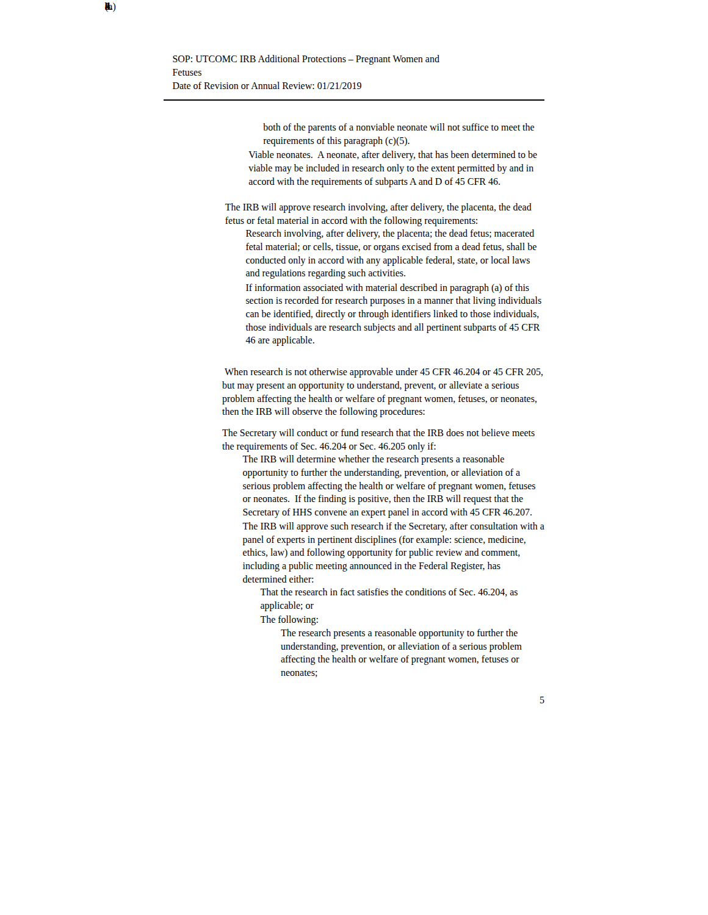SOP: UTCOMC IRB Additional Protections – Pregnant Women and
Fetuses
Date of Revision or Annual Review: 01/21/2019
both of the parents of a nonviable neonate will not suffice to meet the requirements of this paragraph (c)(5).
d.
Viable neonates. A neonate, after delivery, that has been determined to be viable may be included in research only to the extent permitted by and in accord with the requirements of subparts A and D of 45 CFR 46.
3.
The IRB will approve research involving, after delivery, the placenta, the dead fetus or fetal material in accord with the following requirements:
a.
Research involving, after delivery, the placenta; the dead fetus; macerated fetal material; or cells, tissue, or organs excised from a dead fetus, shall be conducted only in accord with any applicable federal, state, or local laws and regulations regarding such activities.
b.
If information associated with material described in paragraph (a) of this section is recorded for research purposes in a manner that living individuals can be identified, directly or through identifiers linked to those individuals, those individuals are research subjects and all pertinent subparts of 45 CFR 46 are applicable.
4.
When research is not otherwise approvable under 45 CFR 46.204 or 45 CFR 205, but may present an opportunity to understand, prevent, or alleviate a serious problem affecting the health or welfare of pregnant women, fetuses, or neonates, then the IRB will observe the following procedures:
The Secretary will conduct or fund research that the IRB does not believe meets the requirements of Sec. 46.204 or Sec. 46.205 only if:
a.
The IRB will determine whether the research presents a reasonable opportunity to further the understanding, prevention, or alleviation of a serious problem affecting the health or welfare of pregnant women, fetuses or neonates. If the finding is positive, then the IRB will request that the Secretary of HHS convene an expert panel in accord with 45 CFR 46.207.
b.
The IRB will approve such research if the Secretary, after consultation with a panel of experts in pertinent disciplines (for example: science, medicine, ethics, law) and following opportunity for public review and comment, including a public meeting announced in the Federal Register, has determined either:
i.
That the research in fact satisfies the conditions of Sec. 46.204, as applicable; or
ii.
The following:
(a)
The research presents a reasonable opportunity to further the understanding, prevention, or alleviation of a serious problem affecting the health or welfare of pregnant women, fetuses or neonates;
5